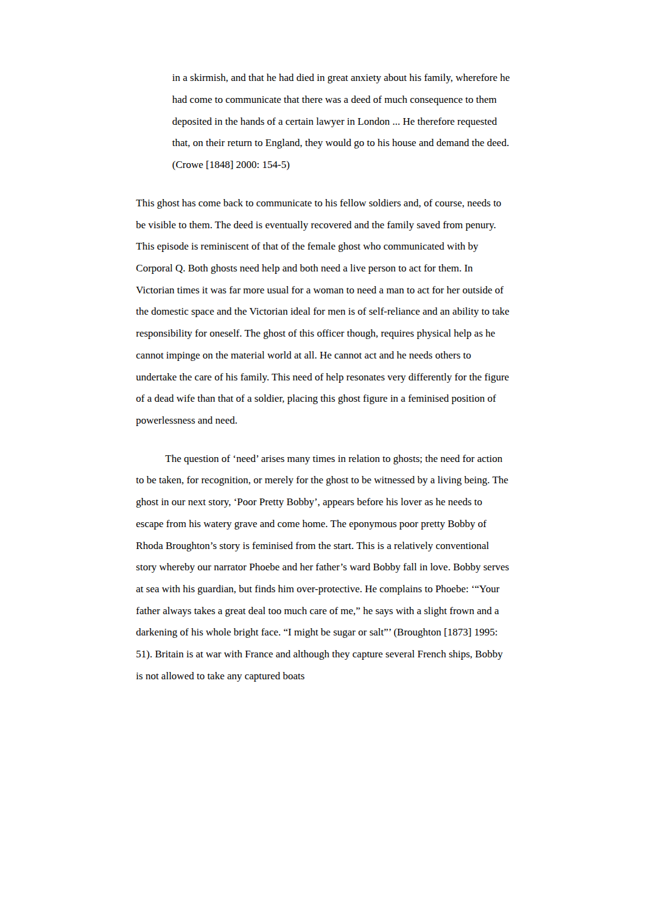in a skirmish, and that he had died in great anxiety about his family, wherefore he had come to communicate that there was a deed of much consequence to them deposited in the hands of a certain lawyer in London ... He therefore requested that, on their return to England, they would go to his house and demand the deed. (Crowe [1848] 2000: 154-5)
This ghost has come back to communicate to his fellow soldiers and, of course, needs to be visible to them. The deed is eventually recovered and the family saved from penury. This episode is reminiscent of that of the female ghost who communicated with by Corporal Q. Both ghosts need help and both need a live person to act for them. In Victorian times it was far more usual for a woman to need a man to act for her outside of the domestic space and the Victorian ideal for men is of self-reliance and an ability to take responsibility for oneself. The ghost of this officer though, requires physical help as he cannot impinge on the material world at all. He cannot act and he needs others to undertake the care of his family. This need of help resonates very differently for the figure of a dead wife than that of a soldier, placing this ghost figure in a feminised position of powerlessness and need.
The question of ‘need’ arises many times in relation to ghosts; the need for action to be taken, for recognition, or merely for the ghost to be witnessed by a living being. The ghost in our next story, ‘Poor Pretty Bobby’, appears before his lover as he needs to escape from his watery grave and come home. The eponymous poor pretty Bobby of Rhoda Broughton’s story is feminised from the start. This is a relatively conventional story whereby our narrator Phoebe and her father’s ward Bobby fall in love. Bobby serves at sea with his guardian, but finds him over-protective. He complains to Phoebe: ‘“Your father always takes a great deal too much care of me,” he says with a slight frown and a darkening of his whole bright face. “I might be sugar or salt”’ (Broughton [1873] 1995: 51). Britain is at war with France and although they capture several French ships, Bobby is not allowed to take any captured boats